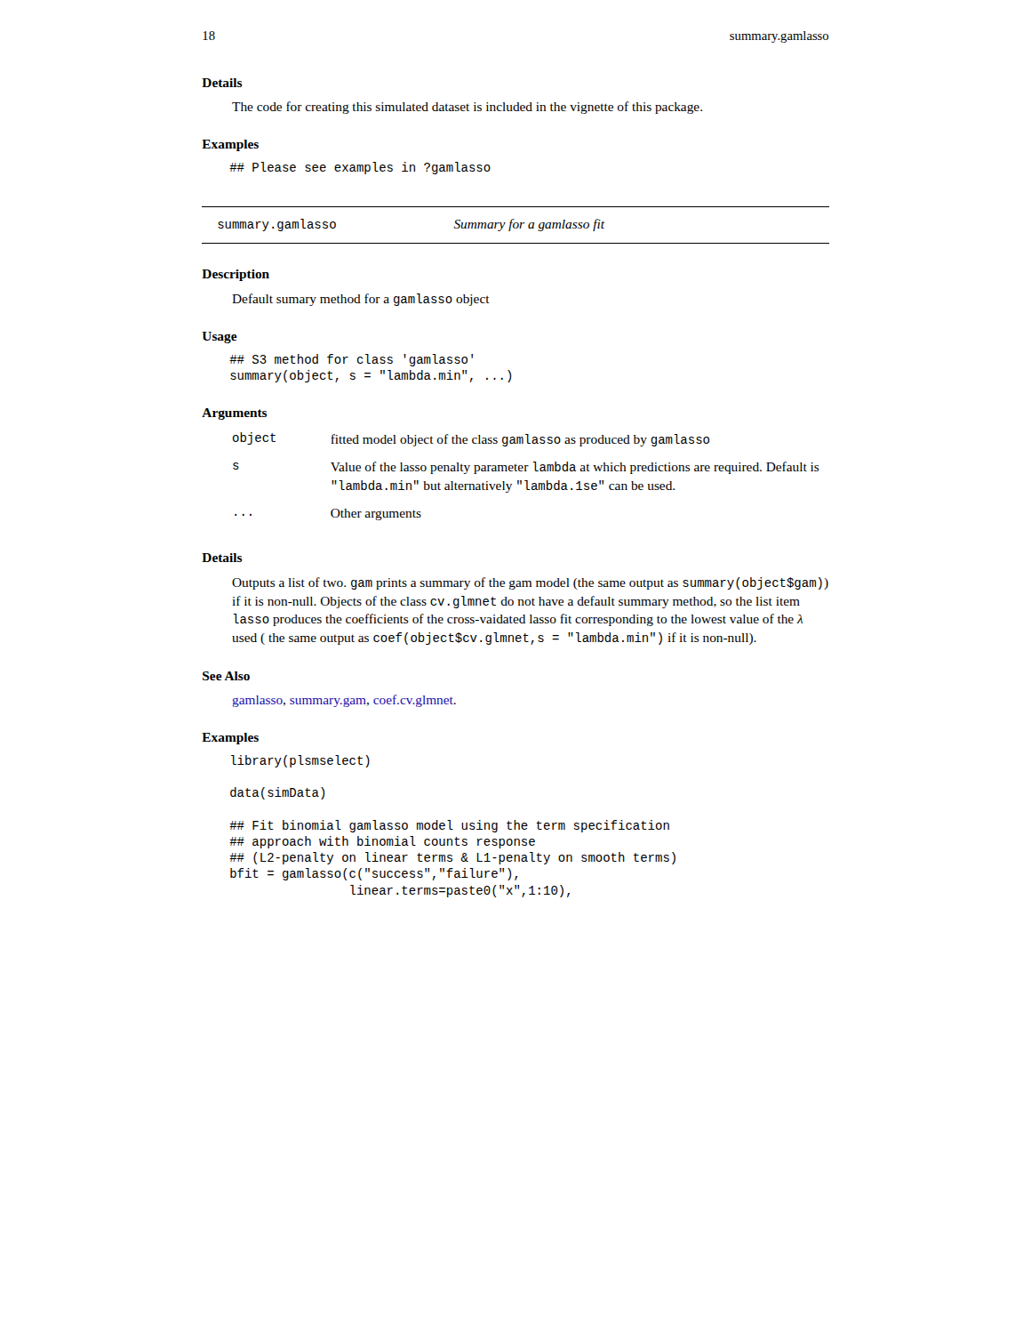18 summary.gamlasso
Details
The code for creating this simulated dataset is included in the vignette of this package.
Examples
## Please see examples in ?gamlasso
| summary.gamlasso | Summary for a gamlasso fit |
Description
Default sumary method for a gamlasso object
Usage
## S3 method for class 'gamlasso'
summary(object, s = "lambda.min", ...)
Arguments
| object | fitted model object of the class gamlasso as produced by gamlasso |
| s | Value of the lasso penalty parameter lambda at which predictions are required. Default is "lambda.min" but alternatively "lambda.1se" can be used. |
| ... | Other arguments |
Details
Outputs a list of two. gam prints a summary of the gam model (the same output as summary(object$gam)) if it is non-null. Objects of the class cv.glmnet do not have a default summary method, so the list item lasso produces the coefficients of the cross-vaidated lasso fit corresponding to the lowest value of the λ used ( the same output as coef(object$cv.glmnet,s = "lambda.min") if it is non-null).
See Also
gamlasso, summary.gam, coef.cv.glmnet.
Examples
library(plsmselect)

data(simData)

## Fit binomial gamlasso model using the term specification
## approach with binomial counts response
## (L2-penalty on linear terms & L1-penalty on smooth terms)
bfit = gamlasso(c("success","failure"),
                linear.terms=paste0("x",1:10),